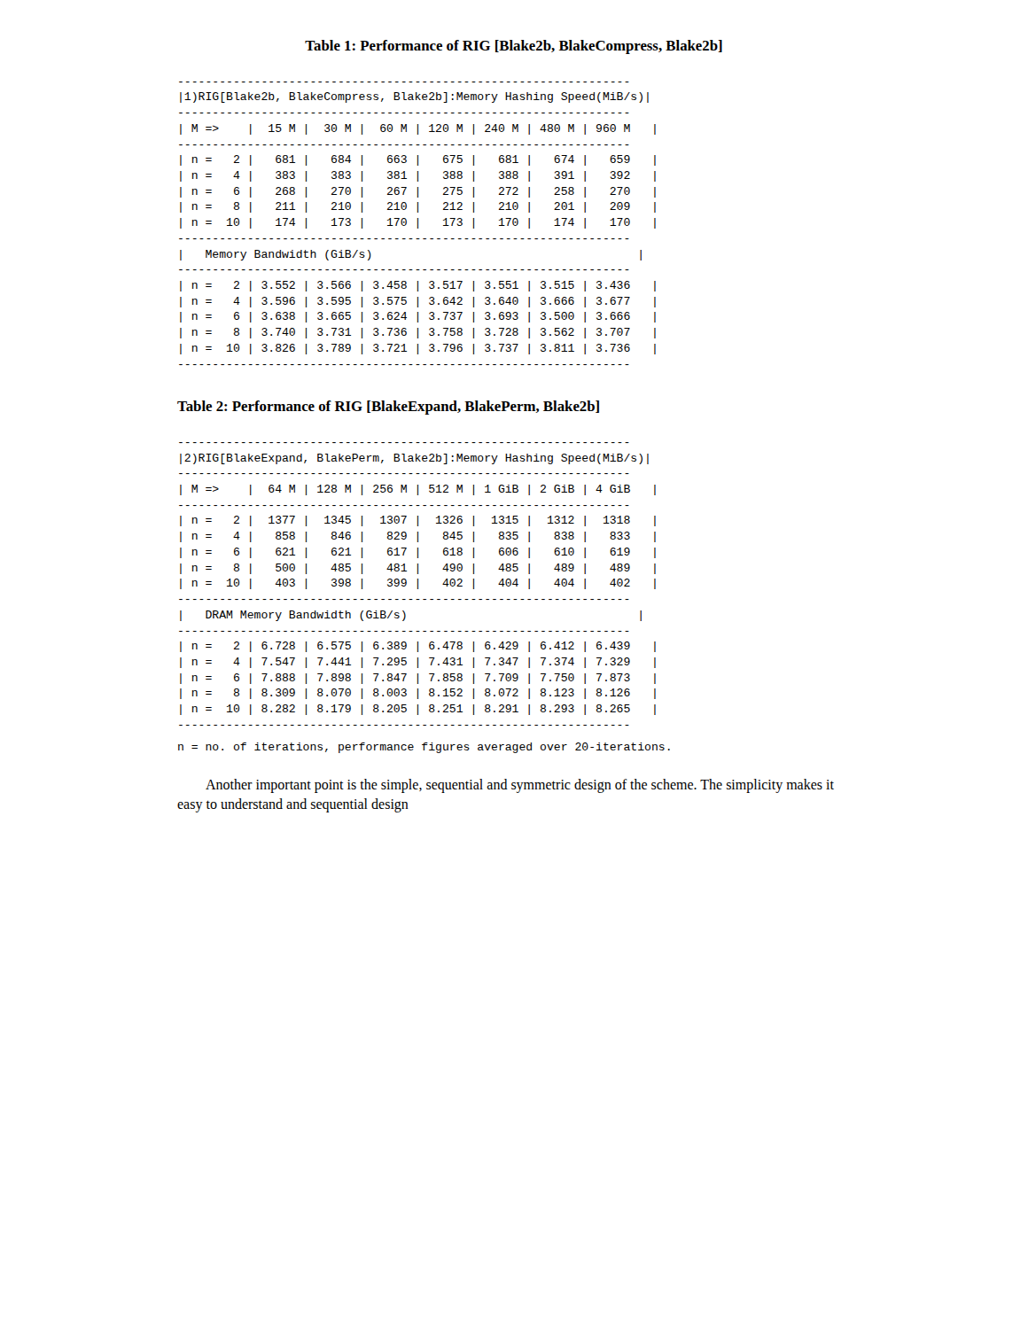Table 1: Performance of RIG [Blake2b, BlakeCompress, Blake2b]
-----------------------------------------------------------------
|1)RIG[Blake2b, BlakeCompress, Blake2b]:Memory Hashing Speed(MiB/s)|
-----------------------------------------------------------------
| M =>    |  15 M |  30 M |  60 M | 120 M | 240 M | 480 M | 960 M   |
-----------------------------------------------------------------
| n =   2 |   681 |   684 |   663 |   675 |   681 |   674 |   659   |
| n =   4 |   383 |   383 |   381 |   388 |   388 |   391 |   392   |
| n =   6 |   268 |   270 |   267 |   275 |   272 |   258 |   270   |
| n =   8 |   211 |   210 |   210 |   212 |   210 |   201 |   209   |
| n =  10 |   174 |   173 |   170 |   173 |   170 |   174 |   170   |
-----------------------------------------------------------------
|   Memory Bandwidth (GiB/s)                                      |
-----------------------------------------------------------------
| n =   2 | 3.552 | 3.566 | 3.458 | 3.517 | 3.551 | 3.515 | 3.436   |
| n =   4 | 3.596 | 3.595 | 3.575 | 3.642 | 3.640 | 3.666 | 3.677   |
| n =   6 | 3.638 | 3.665 | 3.624 | 3.737 | 3.693 | 3.500 | 3.666   |
| n =   8 | 3.740 | 3.731 | 3.736 | 3.758 | 3.728 | 3.562 | 3.707   |
| n =  10 | 3.826 | 3.789 | 3.721 | 3.796 | 3.737 | 3.811 | 3.736   |
-----------------------------------------------------------------
Table 2: Performance of RIG [BlakeExpand, BlakePerm, Blake2b]
-----------------------------------------------------------------
|2)RIG[BlakeExpand, BlakePerm, Blake2b]:Memory Hashing Speed(MiB/s)|
-----------------------------------------------------------------
| M =>    |  64 M | 128 M | 256 M | 512 M | 1 GiB | 2 GiB | 4 GiB   |
-----------------------------------------------------------------
| n =   2 |  1377 |  1345 |  1307 |  1326 |  1315 |  1312 |  1318   |
| n =   4 |   858 |   846 |   829 |   845 |   835 |   838 |   833   |
| n =   6 |   621 |   621 |   617 |   618 |   606 |   610 |   619   |
| n =   8 |   500 |   485 |   481 |   490 |   485 |   489 |   489   |
| n =  10 |   403 |   398 |   399 |   402 |   404 |   404 |   402   |
-----------------------------------------------------------------
|   DRAM Memory Bandwidth (GiB/s)                                 |
-----------------------------------------------------------------
| n =   2 | 6.728 | 6.575 | 6.389 | 6.478 | 6.429 | 6.412 | 6.439   |
| n =   4 | 7.547 | 7.441 | 7.295 | 7.431 | 7.347 | 7.374 | 7.329   |
| n =   6 | 7.888 | 7.898 | 7.847 | 7.858 | 7.709 | 7.750 | 7.873   |
| n =   8 | 8.309 | 8.070 | 8.003 | 8.152 | 8.072 | 8.123 | 8.126   |
| n =  10 | 8.282 | 8.179 | 8.205 | 8.251 | 8.291 | 8.293 | 8.265   |
-----------------------------------------------------------------
n = no. of iterations, performance figures averaged over 20-iterations.
Another important point is the simple, sequential and symmetric design of the scheme. The simplicity makes it easy to understand and sequential design